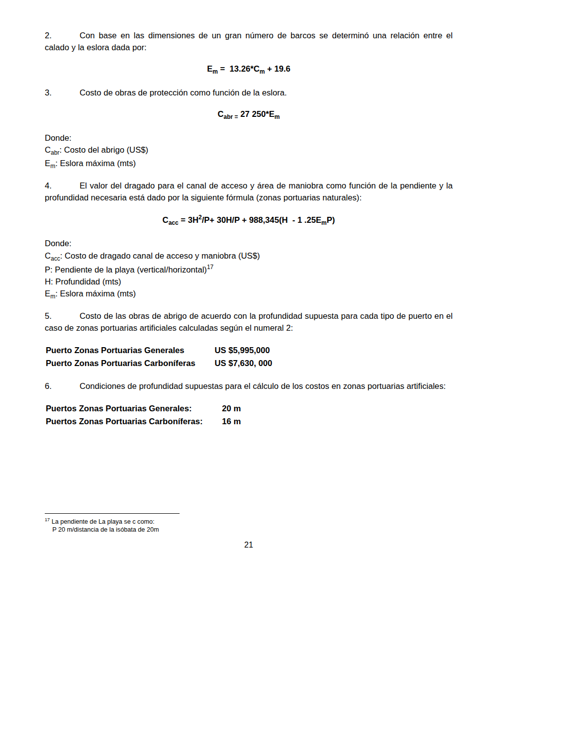2. Con base en las dimensiones de un gran número de barcos se determinó una relación entre el calado y la eslora dada por:
Em = 13.26*Cm + 19.6
3. Costo de obras de protección como función de la eslora.
Cabr = 27 250*Em
Donde:
Cabr: Costo del abrigo (US$)
Em: Eslora máxima (mts)
4. El valor del dragado para el canal de acceso y área de maniobra como función de la pendiente y la profundidad necesaria está dado por la siguiente fórmula (zonas portuarias naturales):
Cacc = 3H2/P+ 30H/P + 988,345(H - 1 .25EmP)
Donde:
Cacc: Costo de dragado canal de acceso y maniobra (US$)
P: Pendiente de la playa (vertical/horizontal)17
H: Profundidad (mts)
Em: Eslora máxima (mts)
5. Costo de las obras de abrigo de acuerdo con la profundidad supuesta para cada tipo de puerto en el caso de zonas portuarias artificiales calculadas según el numeral 2:
| Puerto Zonas Portuarias Generales | US $5,995,000 |
| Puerto Zonas Portuarias Carboníferas | US $7,630, 000 |
6. Condiciones de profundidad supuestas para el cálculo de los costos en zonas portuarias artificiales:
| Puertos Zonas Portuarias Generales: | 20 m |
| Puertos Zonas Portuarias Carboníferas: | 16 m |
17 La pendiente de La playa se c como:
P 20 m/distancia de la isóbata de 20m
21